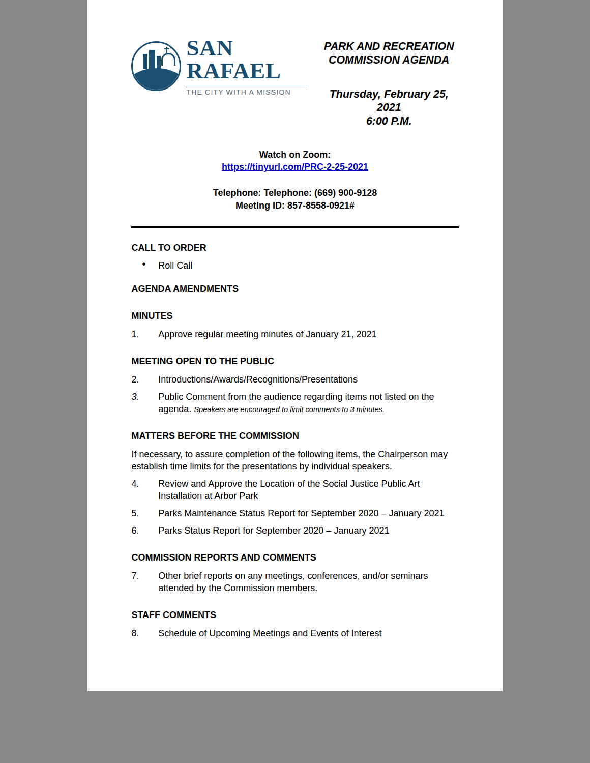SAN RAFAEL
The City with a Mission
PARK AND RECREATION
COMMISSION AGENDA Thursday, February 25, 2021
6:00 P.M.
Watch on Zoom:
https://tinyurl.com/PRC-2-25-2021
Telephone: Telephone: (669) 900-9128
Meeting ID: 857-8558-0921#
Call to Order
Roll Call
Agenda Amendments
Minutes
Approve regular meeting minutes of January 21, 2021
Meeting Open to the Public
Introductions/Awards/Recognitions/Presentations
Public Comment from the audience regarding items not listed on the agenda. Speakers are encouraged to limit comments to 3 minutes.
Matters Before the Commission
If necessary, to assure completion of the following items, the Chairperson may establish time limits for the presentations by individual speakers.
Review and Approve the Location of the Social Justice Public Art Installation at Arbor Park
Parks Maintenance Status Report for September 2020 – January 2021
Parks Status Report for September 2020 – January 2021
Commission Reports and Comments
Other brief reports on any meetings, conferences, and/or seminars attended by the Commission members.
Staff Comments
Schedule of Upcoming Meetings and Events of Interest